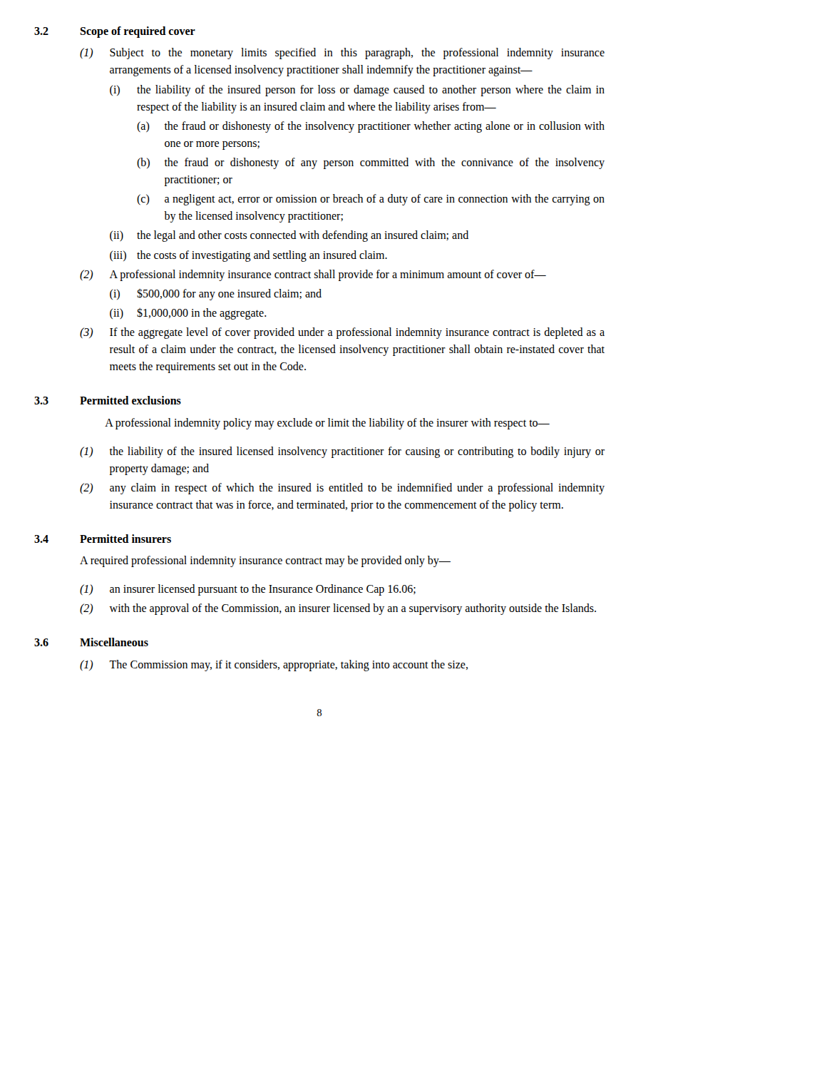3.2 Scope of required cover
(1) Subject to the monetary limits specified in this paragraph, the professional indemnity insurance arrangements of a licensed insolvency practitioner shall indemnify the practitioner against—
(i) the liability of the insured person for loss or damage caused to another person where the claim in respect of the liability is an insured claim and where the liability arises from—
(a) the fraud or dishonesty of the insolvency practitioner whether acting alone or in collusion with one or more persons;
(b) the fraud or dishonesty of any person committed with the connivance of the insolvency practitioner; or
(c) a negligent act, error or omission or breach of a duty of care in connection with the carrying on by the licensed insolvency practitioner;
(ii) the legal and other costs connected with defending an insured claim; and
(iii) the costs of investigating and settling an insured claim.
(2) A professional indemnity insurance contract shall provide for a minimum amount of cover of—
(i)$500,000 for any one insured claim; and
(ii)$1,000,000 in the aggregate.
(3) If the aggregate level of cover provided under a professional indemnity insurance contract is depleted as a result of a claim under the contract, the licensed insolvency practitioner shall obtain re-instated cover that meets the requirements set out in the Code.
3.3 Permitted exclusions
A professional indemnity policy may exclude or limit the liability of the insurer with respect to—
(1) the liability of the insured licensed insolvency practitioner for causing or contributing to bodily injury or property damage; and
(2) any claim in respect of which the insured is entitled to be indemnified under a professional indemnity insurance contract that was in force, and terminated, prior to the commencement of the policy term.
3.4 Permitted insurers
A required professional indemnity insurance contract may be provided only by—
(1) an insurer licensed pursuant to the Insurance Ordinance Cap 16.06;
(2) with the approval of the Commission, an insurer licensed by an a supervisory authority outside the Islands.
3.6 Miscellaneous
(1) The Commission may, if it considers, appropriate, taking into account the size,
8